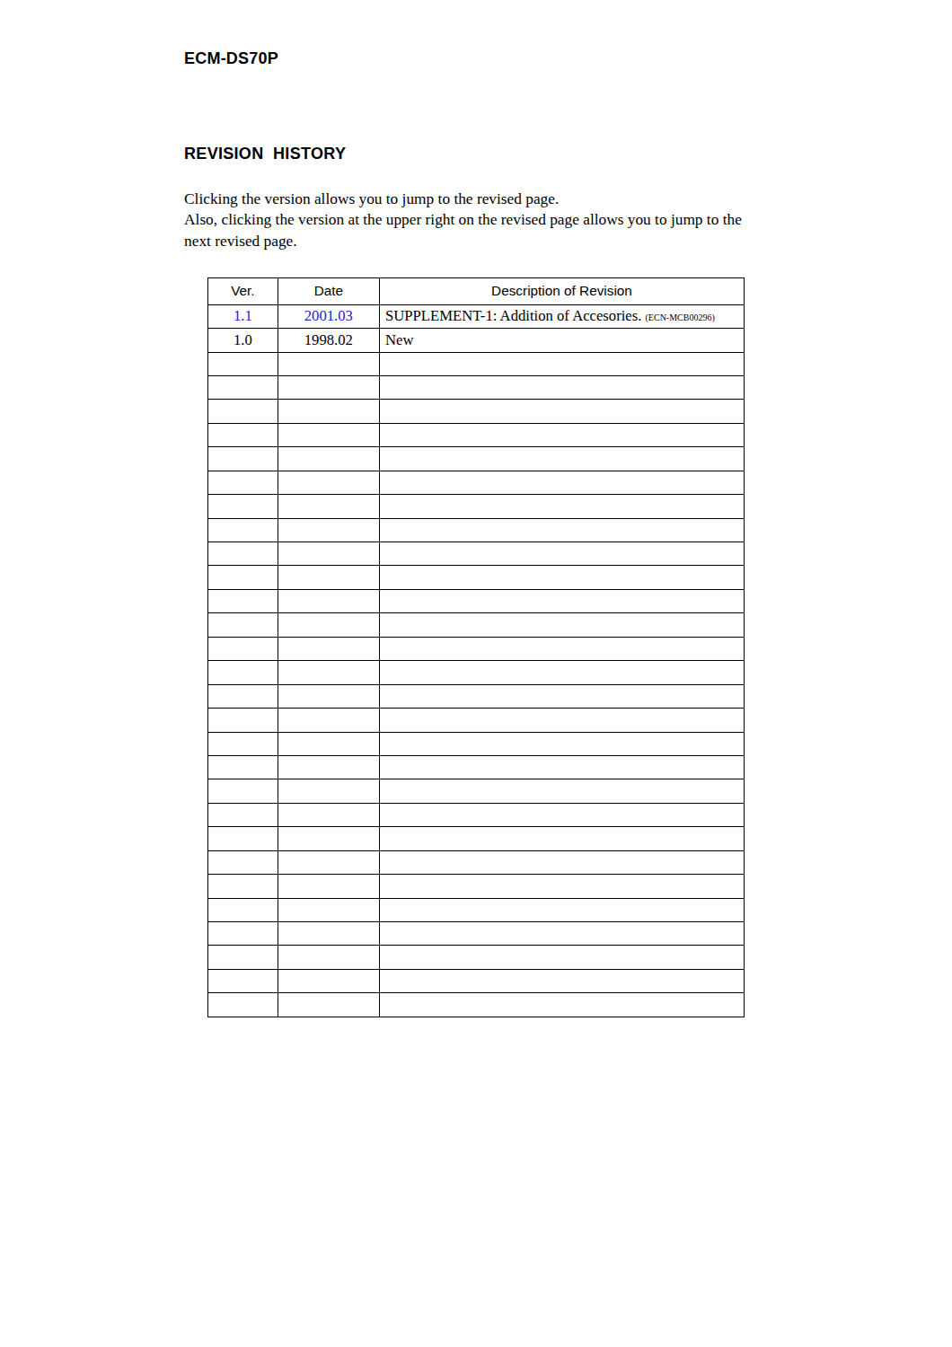ECM-DS70P
REVISION HISTORY
Clicking the version allows you to jump to the revised page.
Also, clicking the version at the upper right on the revised page allows you to jump to the next revised page.
| Ver. | Date | Description of Revision |
| --- | --- | --- |
| 1.1 | 2001.03 | SUPPLEMENT-1: Addition of Accesories. (ECN-MCB00296) |
| 1.0 | 1998.02 | New |